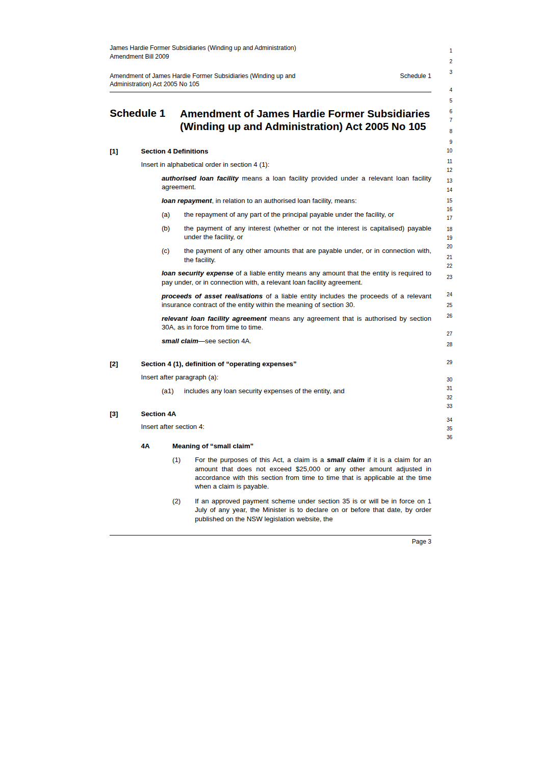James Hardie Former Subsidiaries (Winding up and Administration)
Amendment Bill 2009
Amendment of James Hardie Former Subsidiaries (Winding up and Administration) Act 2005 No 105
Schedule 1
Schedule 1
Amendment of James Hardie Former Subsidiaries (Winding up and Administration) Act 2005 No 105
[1]
Section 4 Definitions
Insert in alphabetical order in section 4 (1):
authorised loan facility means a loan facility provided under a relevant loan facility agreement.
loan repayment, in relation to an authorised loan facility, means:
(a)
the repayment of any part of the principal payable under the facility, or
(b)
the payment of any interest (whether or not the interest is capitalised) payable under the facility, or
(c)
the payment of any other amounts that are payable under, or in connection with, the facility.
loan security expense of a liable entity means any amount that the entity is required to pay under, or in connection with, a relevant loan facility agreement.
proceeds of asset realisations of a liable entity includes the proceeds of a relevant insurance contract of the entity within the meaning of section 30.
relevant loan facility agreement means any agreement that is authorised by section 30A, as in force from time to time.
small claim—see section 4A.
[2]
Section 4 (1), definition of “operating expenses”
Insert after paragraph (a):
(a1)
includes any loan security expenses of the entity, and
[3]
Section 4A
Insert after section 4:
4A
Meaning of “small claim”
(1)
For the purposes of this Act, a claim is a small claim if it is a claim for an amount that does not exceed $25,000 or any other amount adjusted in accordance with this section from time to time that is applicable at the time when a claim is payable.
(2)
If an approved payment scheme under section 35 is or will be in force on 1 July of any year, the Minister is to declare on or before that date, by order published on the NSW legislation website, the
Page 3
1
2
3
4
5
6
7
8
9
10
11
12
13
14
15
16
17
18
19
20
21
22
23
24
25
26
27
28
29
30
31
32
33
34
35
36